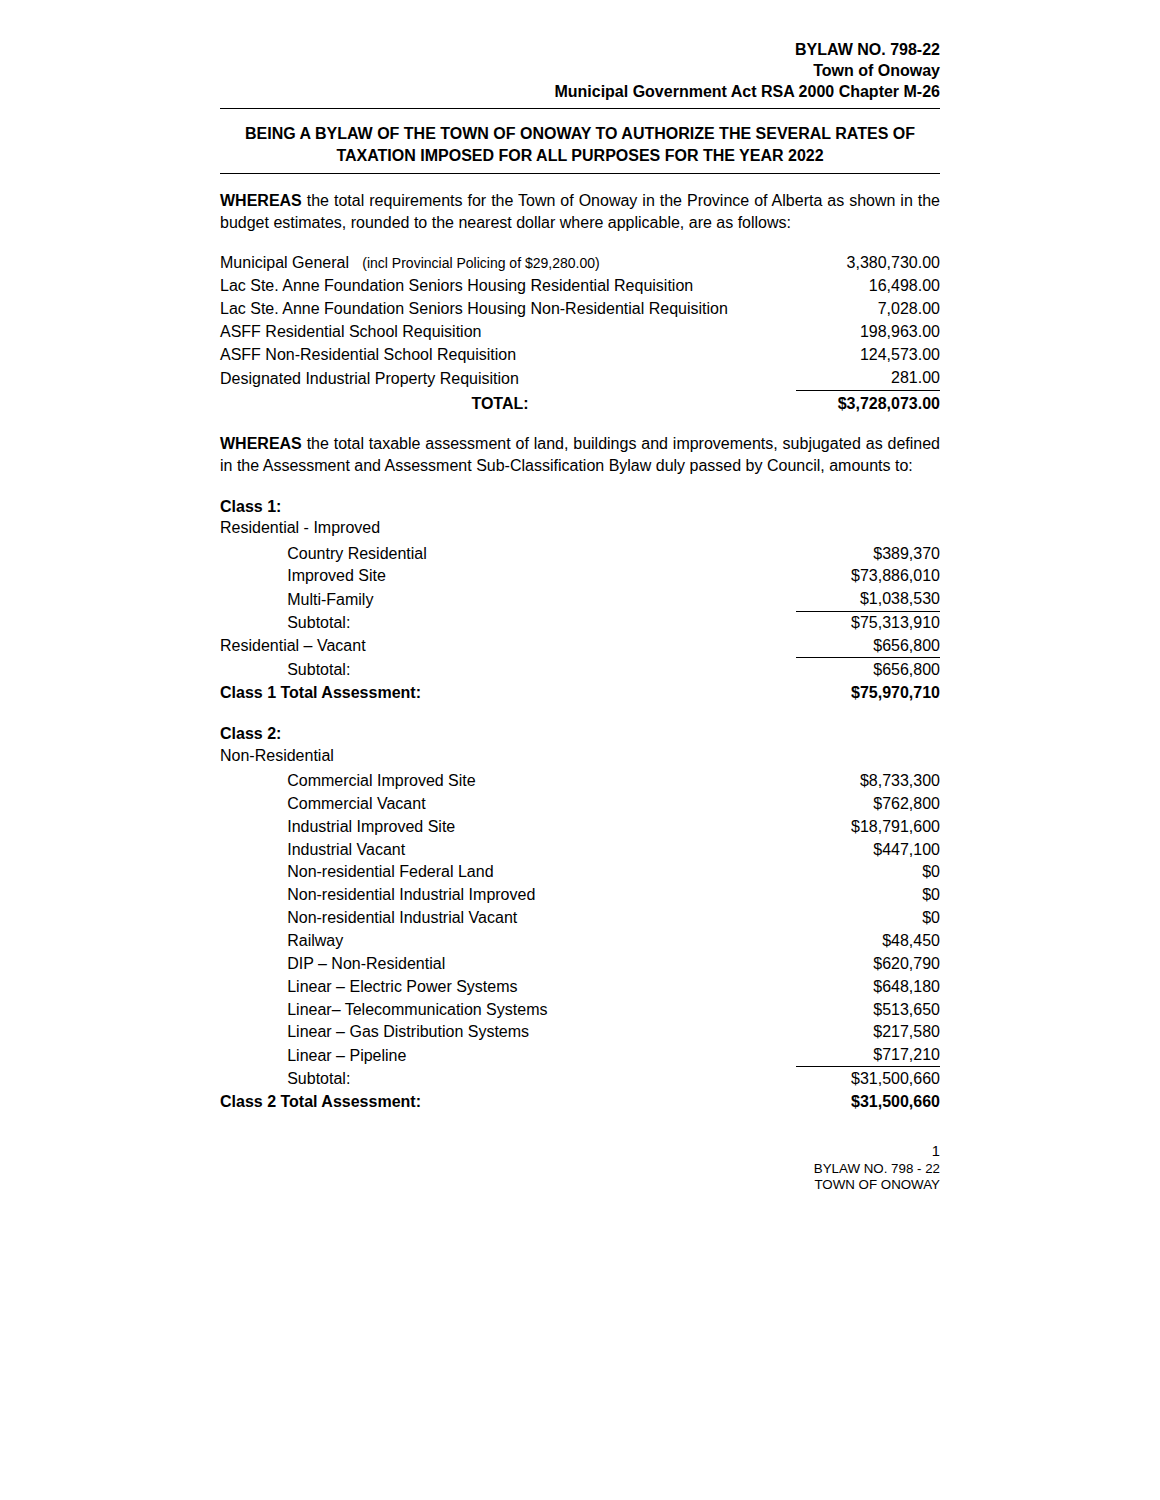BYLAW NO. 798-22
Town of Onoway
Municipal Government Act RSA 2000 Chapter M-26
Being a bylaw of the Town of Onoway to authorize the several rates of taxation imposed for all purposes for the year 2022
WHEREAS the total requirements for the Town of Onoway in the Province of Alberta as shown in the budget estimates, rounded to the nearest dollar where applicable, are as follows:
| Municipal General (incl Provincial Policing of $29,280.00) | 3,380,730.00 |
| Lac Ste. Anne Foundation Seniors Housing Residential Requisition | 16,498.00 |
| Lac Ste. Anne Foundation Seniors Housing Non-Residential Requisition | 7,028.00 |
| ASFF Residential School Requisition | 198,963.00 |
| ASFF Non-Residential School Requisition | 124,573.00 |
| Designated Industrial Property Requisition | 281.00 |
| TOTAL: | $3,728,073.00 |
WHEREAS the total taxable assessment of land, buildings and improvements, subjugated as defined in the Assessment and Assessment Sub-Classification Bylaw duly passed by Council, amounts to:
Class 1:
Residential - Improved
| Country Residential | $389,370 |
| Improved Site | $73,886,010 |
| Multi-Family | $1,038,530 |
| Subtotal: | $75,313,910 |
| Residential – Vacant | $656,800 |
| Subtotal: | $656,800 |
| Class 1 Total Assessment: | $75,970,710 |
Class 2:
Non-Residential
| Commercial Improved Site | $8,733,300 |
| Commercial Vacant | $762,800 |
| Industrial Improved Site | $18,791,600 |
| Industrial Vacant | $447,100 |
| Non-residential Federal Land | $0 |
| Non-residential Industrial Improved | $0 |
| Non-residential Industrial Vacant | $0 |
| Railway | $48,450 |
| DIP – Non-Residential | $620,790 |
| Linear – Electric Power Systems | $648,180 |
| Linear– Telecommunication Systems | $513,650 |
| Linear – Gas Distribution Systems | $217,580 |
| Linear – Pipeline | $717,210 |
| Subtotal: | $31,500,660 |
| Class 2 Total Assessment: | $31,500,660 |
1
BYLAW NO. 798 - 22
TOWN OF ONOWAY